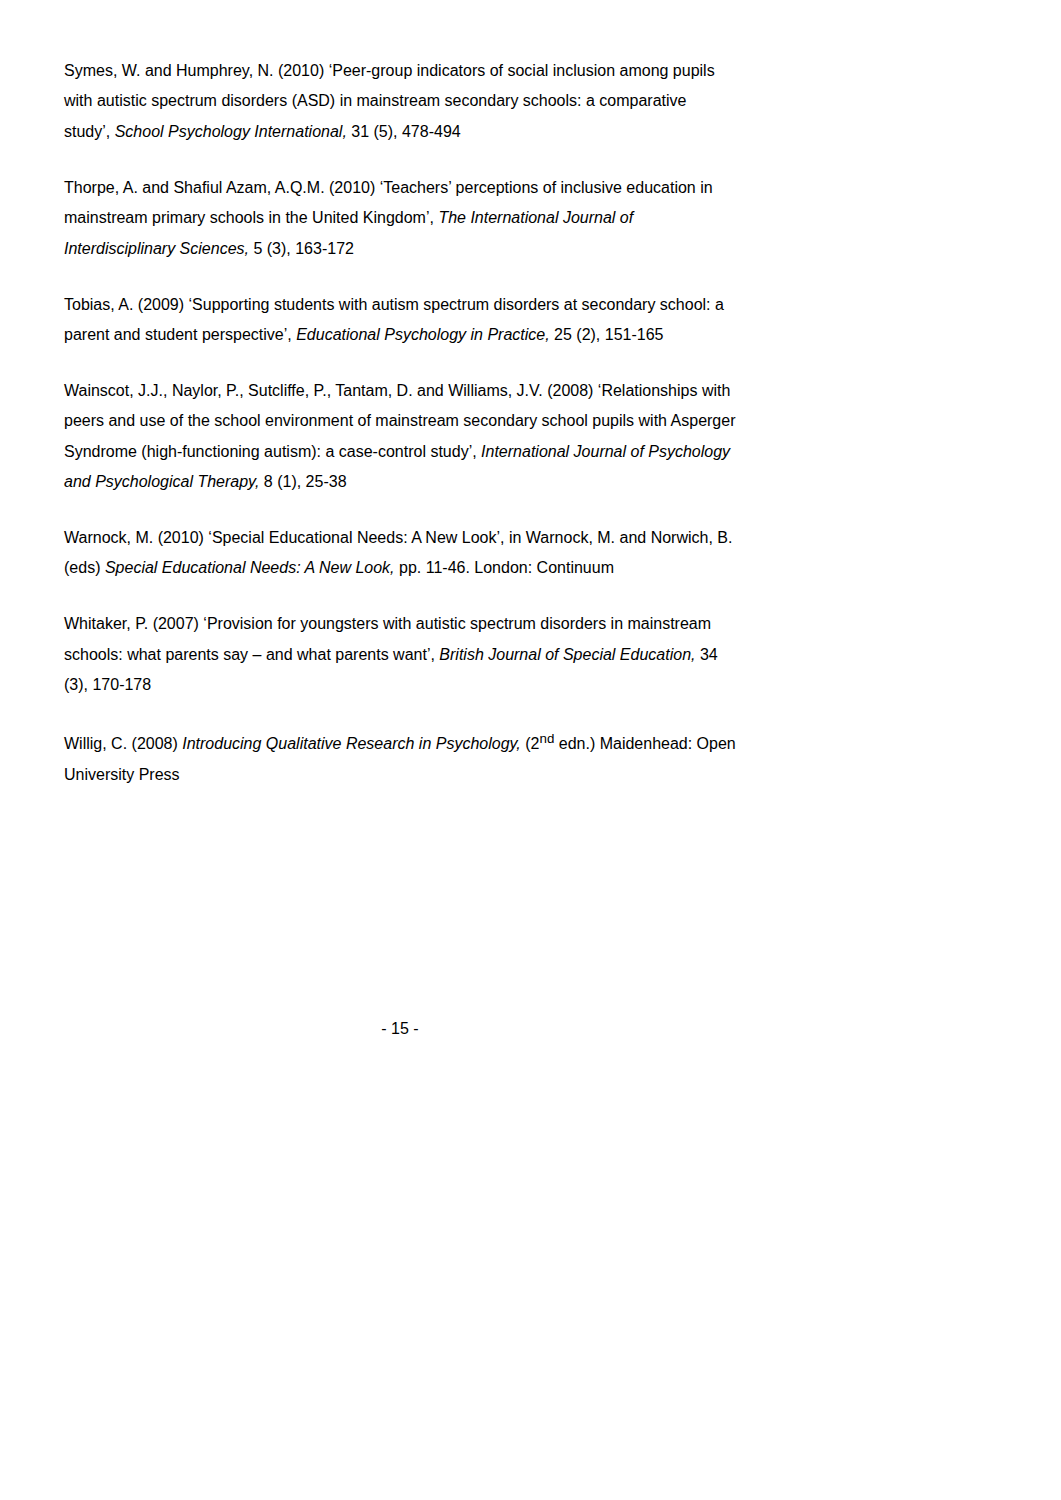Symes, W. and Humphrey, N. (2010) ‘Peer-group indicators of social inclusion among pupils with autistic spectrum disorders (ASD) in mainstream secondary schools: a comparative study’, School Psychology International, 31 (5), 478-494
Thorpe, A. and Shafiul Azam, A.Q.M. (2010) ‘Teachers’ perceptions of inclusive education in mainstream primary schools in the United Kingdom’, The International Journal of Interdisciplinary Sciences, 5 (3), 163-172
Tobias, A. (2009) ‘Supporting students with autism spectrum disorders at secondary school: a parent and student perspective’, Educational Psychology in Practice, 25 (2), 151-165
Wainscot, J.J., Naylor, P., Sutcliffe, P., Tantam, D. and Williams, J.V. (2008) ‘Relationships with peers and use of the school environment of mainstream secondary school pupils with Asperger Syndrome (high-functioning autism): a case-control study’, International Journal of Psychology and Psychological Therapy, 8 (1), 25-38
Warnock, M. (2010) ‘Special Educational Needs: A New Look’, in Warnock, M. and Norwich, B. (eds) Special Educational Needs: A New Look, pp. 11-46. London: Continuum
Whitaker, P. (2007) ‘Provision for youngsters with autistic spectrum disorders in mainstream schools: what parents say – and what parents want’, British Journal of Special Education, 34 (3), 170-178
Willig, C. (2008) Introducing Qualitative Research in Psychology, (2nd edn.) Maidenhead: Open University Press
- 15 -